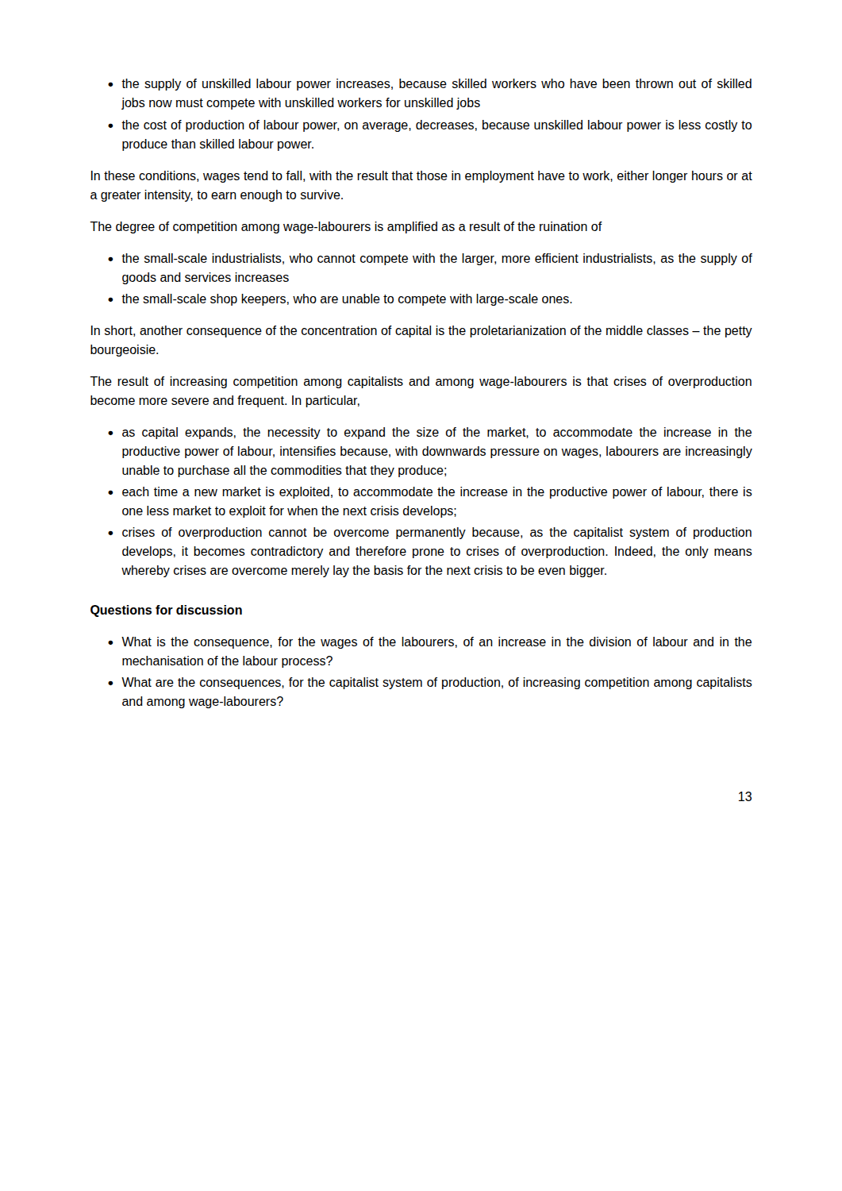the supply of unskilled labour power increases, because skilled workers who have been thrown out of skilled jobs now must compete with unskilled workers for unskilled jobs
the cost of production of labour power, on average, decreases, because unskilled labour power is less costly to produce than skilled labour power.
In these conditions, wages tend to fall, with the result that those in employment have to work, either longer hours or at a greater intensity, to earn enough to survive.
The degree of competition among wage-labourers is amplified as a result of the ruination of
the small-scale industrialists, who cannot compete with the larger, more efficient industrialists, as the supply of goods and services increases
the small-scale shop keepers, who are unable to compete with large-scale ones.
In short, another consequence of the concentration of capital is the proletarianization of the middle classes – the petty bourgeoisie.
The result of increasing competition among capitalists and among wage-labourers is that crises of overproduction become more severe and frequent. In particular,
as capital expands, the necessity to expand the size of the market, to accommodate the increase in the productive power of labour, intensifies because, with downwards pressure on wages, labourers are increasingly unable to purchase all the commodities that they produce;
each time a new market is exploited, to accommodate the increase in the productive power of labour, there is one less market to exploit for when the next crisis develops;
crises of overproduction cannot be overcome permanently because, as the capitalist system of production develops, it becomes contradictory and therefore prone to crises of overproduction. Indeed, the only means whereby crises are overcome merely lay the basis for the next crisis to be even bigger.
Questions for discussion
What is the consequence, for the wages of the labourers, of an increase in the division of labour and in the mechanisation of the labour process?
What are the consequences, for the capitalist system of production, of increasing competition among capitalists and among wage-labourers?
13